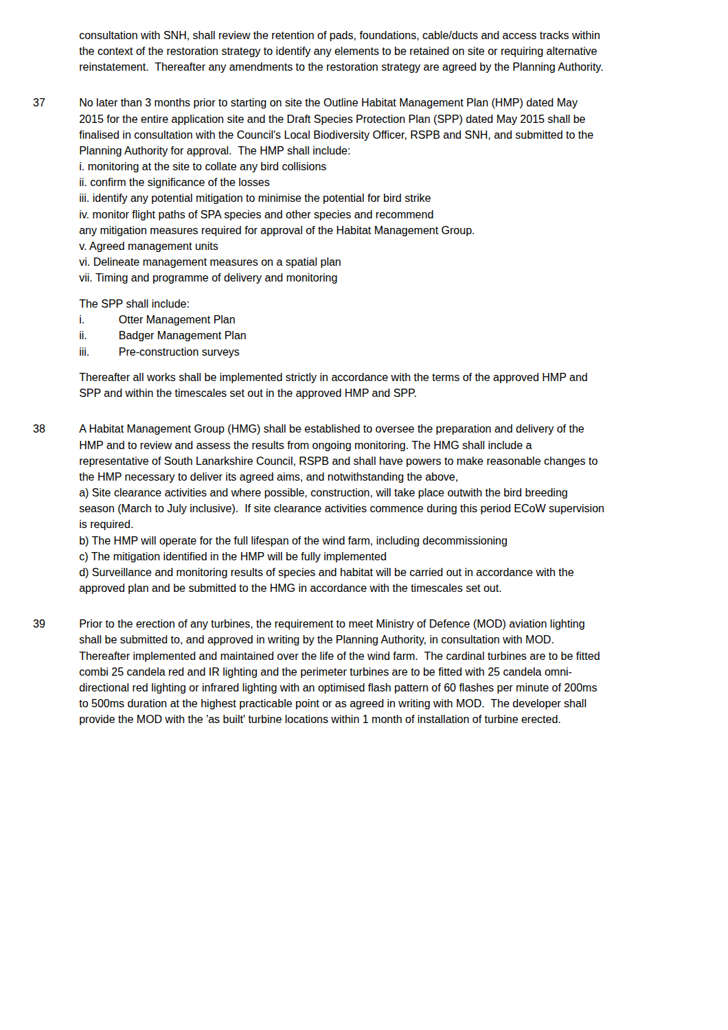consultation with SNH, shall review the retention of pads, foundations, cable/ducts and access tracks within the context of the restoration strategy to identify any elements to be retained on site or requiring alternative reinstatement. Thereafter any amendments to the restoration strategy are agreed by the Planning Authority.
37
No later than 3 months prior to starting on site the Outline Habitat Management Plan (HMP) dated May 2015 for the entire application site and the Draft Species Protection Plan (SPP) dated May 2015 shall be finalised in consultation with the Council's Local Biodiversity Officer, RSPB and SNH, and submitted to the Planning Authority for approval. The HMP shall include:
i. monitoring at the site to collate any bird collisions
ii. confirm the significance of the losses
iii. identify any potential mitigation to minimise the potential for bird strike
iv. monitor flight paths of SPA species and other species and recommend
any mitigation measures required for approval of the Habitat Management Group.
v. Agreed management units
vi. Delineate management measures on a spatial plan
vii. Timing and programme of delivery and monitoring
The SPP shall include:
i. Otter Management Plan
ii. Badger Management Plan
iii. Pre-construction surveys
Thereafter all works shall be implemented strictly in accordance with the terms of the approved HMP and SPP and within the timescales set out in the approved HMP and SPP.
38
A Habitat Management Group (HMG) shall be established to oversee the preparation and delivery of the HMP and to review and assess the results from ongoing monitoring. The HMG shall include a representative of South Lanarkshire Council, RSPB and shall have powers to make reasonable changes to the HMP necessary to deliver its agreed aims, and notwithstanding the above,
a) Site clearance activities and where possible, construction, will take place outwith the bird breeding season (March to July inclusive). If site clearance activities commence during this period ECoW supervision is required.
b) The HMP will operate for the full lifespan of the wind farm, including decommissioning
c) The mitigation identified in the HMP will be fully implemented
d) Surveillance and monitoring results of species and habitat will be carried out in accordance with the approved plan and be submitted to the HMG in accordance with the timescales set out.
39
Prior to the erection of any turbines, the requirement to meet Ministry of Defence (MOD) aviation lighting shall be submitted to, and approved in writing by the Planning Authority, in consultation with MOD. Thereafter implemented and maintained over the life of the wind farm. The cardinal turbines are to be fitted combi 25 candela red and IR lighting and the perimeter turbines are to be fitted with 25 candela omni-directional red lighting or infrared lighting with an optimised flash pattern of 60 flashes per minute of 200ms to 500ms duration at the highest practicable point or as agreed in writing with MOD. The developer shall provide the MOD with the 'as built' turbine locations within 1 month of installation of turbine erected.